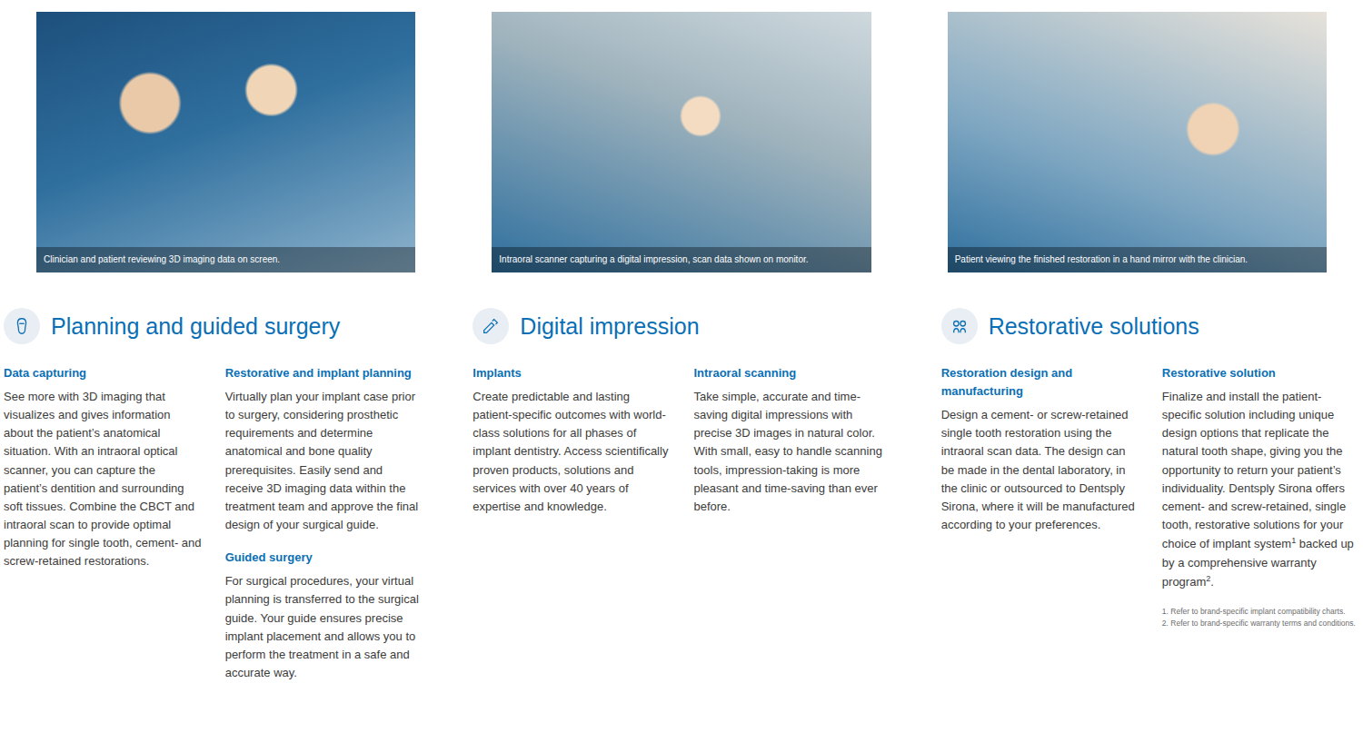Clinician and patient reviewing 3D imaging data on screen.
Intraoral scanner capturing a digital impression, scan data shown on monitor.
Patient viewing the finished restoration in a hand mirror with the clinician.
Planning and guided surgery
Data capturing
See more with 3D imaging that visualizes and gives information about the patient’s anatomical situation. With an intraoral optical scanner, you can capture the patient’s dentition and surrounding soft tissues. Combine the CBCT and intraoral scan to provide optimal planning for single tooth, cement- and screw-retained restorations.
Restorative and implant planning
Virtually plan your implant case prior to surgery, considering prosthetic requirements and determine anatomical and bone quality prerequisites. Easily send and receive 3D imaging data within the treatment team and approve the final design of your surgical guide.
Guided surgery
For surgical procedures, your virtual planning is transferred to the surgical guide. Your guide ensures precise implant placement and allows you to perform the treatment in a safe and accurate way.
Digital impression
Implants
Create predictable and lasting patient-specific outcomes with world-class solutions for all phases of implant dentistry. Access scientifically proven products, solutions and services with over 40 years of expertise and knowledge.
Intraoral scanning
Take simple, accurate and time-saving digital impressions with precise 3D images in natural color. With small, easy to handle scanning tools, impression-taking is more pleasant and time-saving than ever before.
Restorative solutions
Restoration design and manufacturing
Design a cement- or screw-retained single tooth restoration using the intraoral scan data. The design can be made in the dental laboratory, in the clinic or outsourced to Dentsply Sirona, where it will be manufactured according to your preferences.
Restorative solution
Finalize and install the patient-specific solution including unique design options that replicate the natural tooth shape, giving you the opportunity to return your patient’s individuality. Dentsply Sirona offers cement- and screw-retained, single tooth, restorative solutions for your choice of implant system1 backed up by a comprehensive warranty program2.
1. Refer to brand-specific implant compatibility charts.
2. Refer to brand-specific warranty terms and conditions.